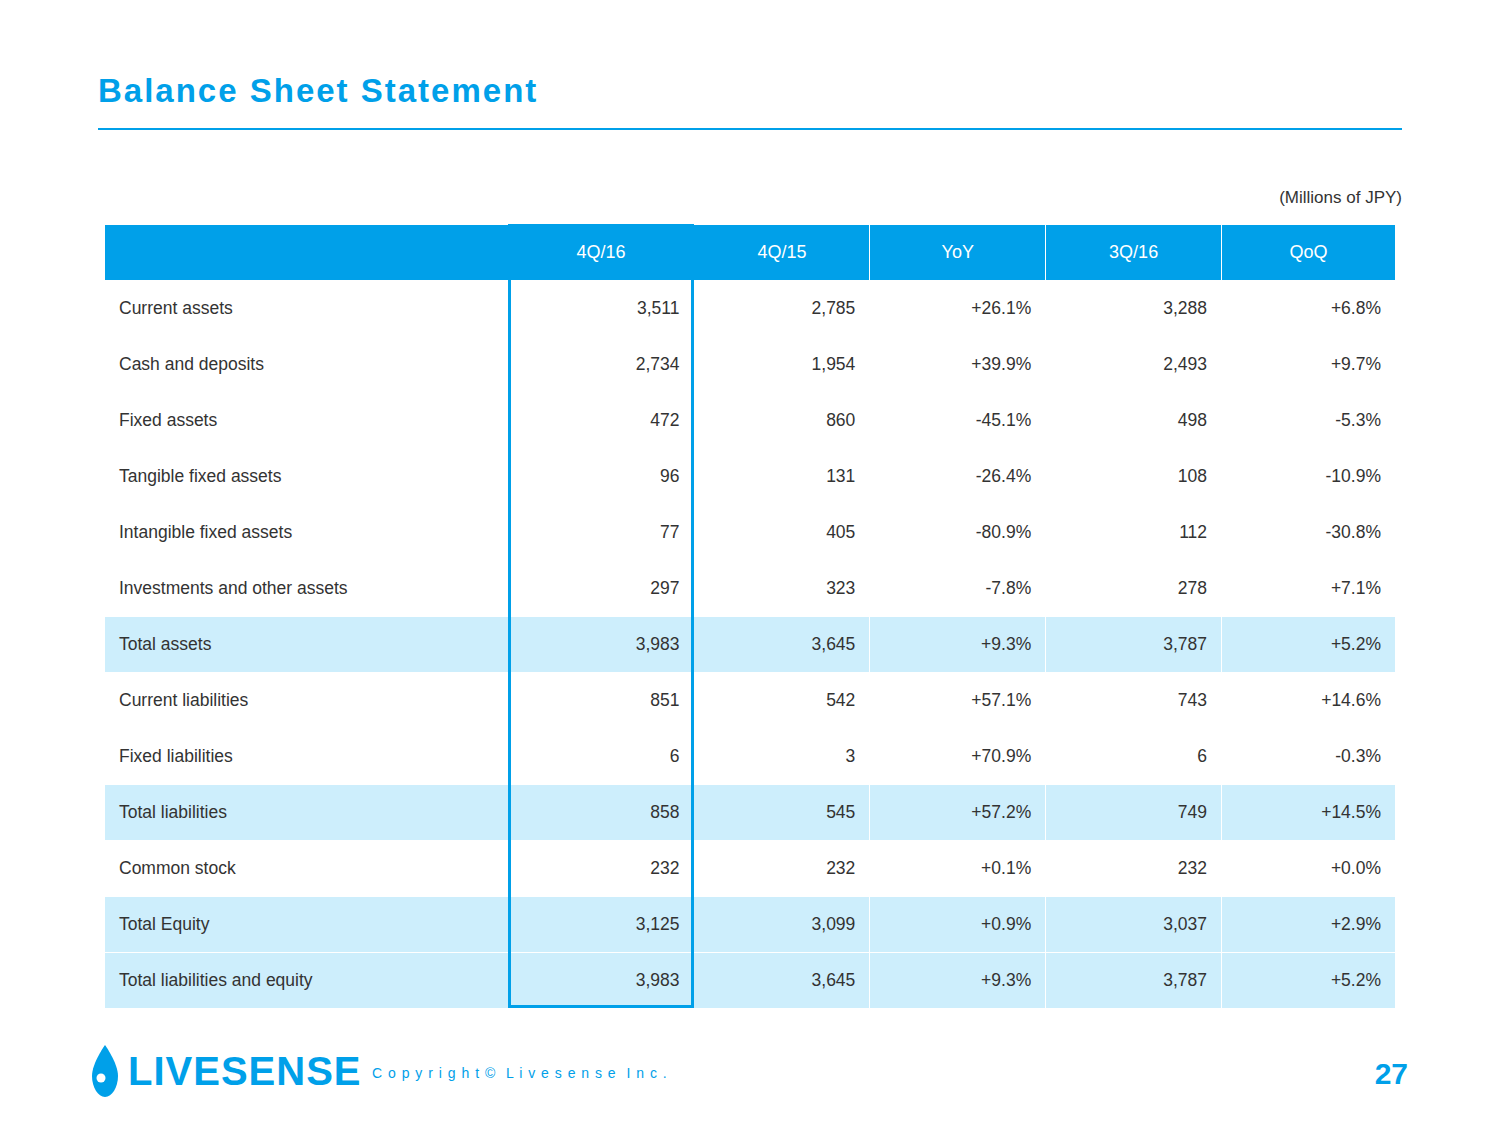Balance Sheet Statement
(Millions of JPY)
| | 4Q/16 | 4Q/15 | YoY | 3Q/16 | QoQ |
| --- | --- | --- | --- | --- | --- |
| Current assets | 3,511 | 2,785 | +26.1% | 3,288 | +6.8% |
| Cash and deposits | 2,734 | 1,954 | +39.9% | 2,493 | +9.7% |
| Fixed assets | 472 | 860 | -45.1% | 498 | -5.3% |
| Tangible fixed assets | 96 | 131 | -26.4% | 108 | -10.9% |
| Intangible fixed assets | 77 | 405 | -80.9% | 112 | -30.8% |
| Investments and other assets | 297 | 323 | -7.8% | 278 | +7.1% |
| Total assets | 3,983 | 3,645 | +9.3% | 3,787 | +5.2% |
| Current liabilities | 851 | 542 | +57.1% | 743 | +14.6% |
| Fixed liabilities | 6 | 3 | +70.9% | 6 | -0.3% |
| Total liabilities | 858 | 545 | +57.2% | 749 | +14.5% |
| Common stock | 232 | 232 | +0.1% | 232 | +0.0% |
| Total Equity | 3,125 | 3,099 | +0.9% | 3,037 | +2.9% |
| Total liabilities and equity | 3,983 | 3,645 | +9.3% | 3,787 | +5.2% |
LIVESENSE
C o p y r i g h t © L i v e s e n s e I n c .
27